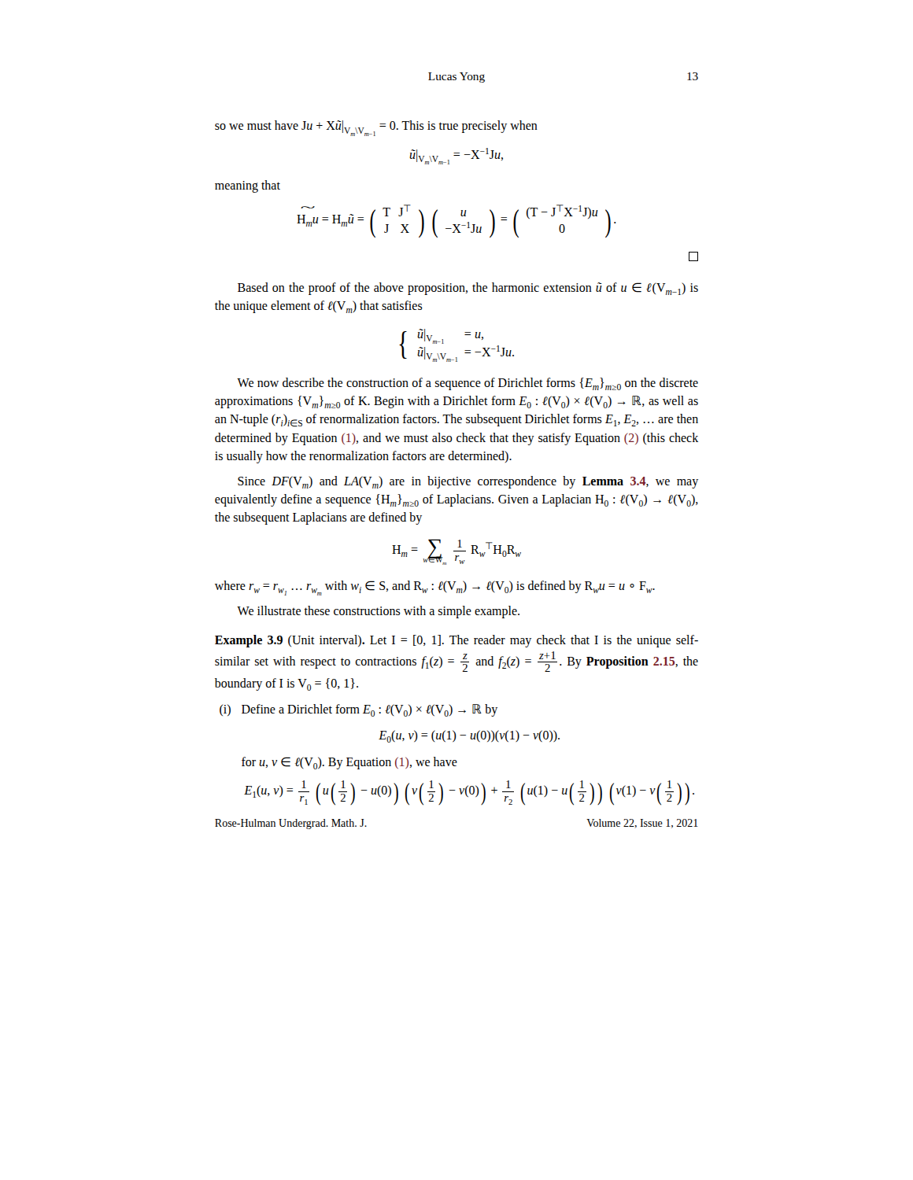Lucas Yong
13
so we must have Ju + Xũ|Vm\Vm−1 = 0. This is true precisely when
ũ|Vm\Vm−1 = −X−1Ju,
meaning that
Hmu = Hmũ = (
| T | J ⊤ |
| J | X |
) (
| u |
| −X −1 J u |
) = (
| (T − J ⊤ X −1 J) u |
| 0 |
).
Based on the proof of the above proposition, the harmonic extension ũ of u ∈ ℓ(Vm−1) is the unique element of ℓ(Vm) that satisfies
{
| ũ / V m −1 | = u , |
| ũ / V m \V m −1 | = −X −1 J u . |
We now describe the construction of a sequence of Dirichlet forms {Em}m≥0 on the discrete approximations {Vm}m≥0 of K. Begin with a Dirichlet form E0 : ℓ(V0) × ℓ(V0) → ℝ, as well as an N-tuple (ri)i∈S of renormalization factors. The subsequent Dirichlet forms E1, E2, … are then determined by Equation (1), and we must also check that they satisfy Equation (2) (this check is usually how the renormalization factors are determined).
Since DF(Vm) and LA(Vm) are in bijective correspondence by Lemma 3.4, we may equivalently define a sequence {Hm}m≥0 of Laplacians. Given a Laplacian H0 : ℓ(V0) → ℓ(V0), the subsequent Laplacians are defined by
Hm = ∑w∈Wm 1 rw Rw⊤H0Rw
where rw = rw1 … rwm with wi ∈ S, and Rw : ℓ(Vm) → ℓ(V0) is defined by Rwu = u ∘ Fw.
We illustrate these constructions with a simple example.
Example 3.9 (Unit interval). Let I = [0, 1]. The reader may check that I is the unique self-similar set with respect to contractions f1(z) = z 2 and f2(z) = z+12. By Proposition 2.15, the boundary of I is V0 = {0, 1}.
(i) Define a Dirichlet form E0 : ℓ(V0) × ℓ(V0) → ℝ by
E0(u, v) = (u(1) − u(0))(v(1) − v(0)).
for u, v ∈ ℓ(V0). By Equation (1), we have
E1(u, v) = 1 r1 (u(12) − u(0)) (v(12) − v(0)) + 1 r2 (u(1) − u(12)) (v(1) − v(12)).
Rose-Hulman Undergrad. Math. J.
Volume 22, Issue 1, 2021